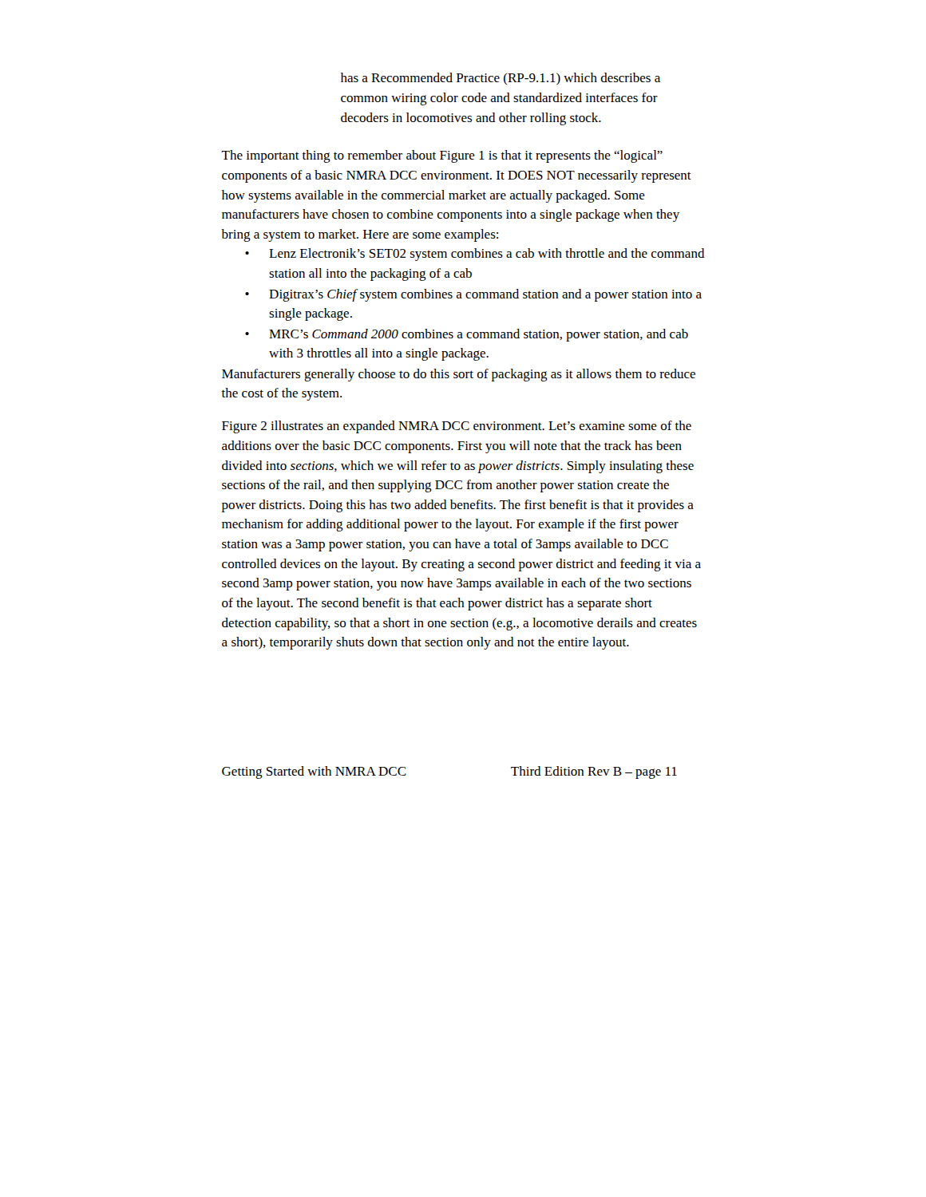has a Recommended Practice (RP-9.1.1) which describes a common wiring color code and standardized interfaces for decoders in locomotives and other rolling stock.
The important thing to remember about Figure 1 is that it represents the “logical” components of a basic NMRA DCC environment. It DOES NOT necessarily represent how systems available in the commercial market are actually packaged. Some manufacturers have chosen to combine components into a single package when they bring a system to market. Here are some examples:
Lenz Electronik’s SET02 system combines a cab with throttle and the command station all into the packaging of a cab
Digitrax’s Chief system combines a command station and a power station into a single package.
MRC’s Command 2000 combines a command station, power station, and cab with 3 throttles all into a single package.
Manufacturers generally choose to do this sort of packaging as it allows them to reduce the cost of the system.
Figure 2 illustrates an expanded NMRA DCC environment. Let’s examine some of the additions over the basic DCC components. First you will note that the track has been divided into sections, which we will refer to as power districts. Simply insulating these sections of the rail, and then supplying DCC from another power station create the power districts. Doing this has two added benefits. The first benefit is that it provides a mechanism for adding additional power to the layout. For example if the first power station was a 3amp power station, you can have a total of 3amps available to DCC controlled devices on the layout. By creating a second power district and feeding it via a second 3amp power station, you now have 3amps available in each of the two sections of the layout. The second benefit is that each power district has a separate short detection capability, so that a short in one section (e.g., a locomotive derails and creates a short), temporarily shuts down that section only and not the entire layout.
Getting Started with NMRA DCC
Third Edition Rev B – page 11